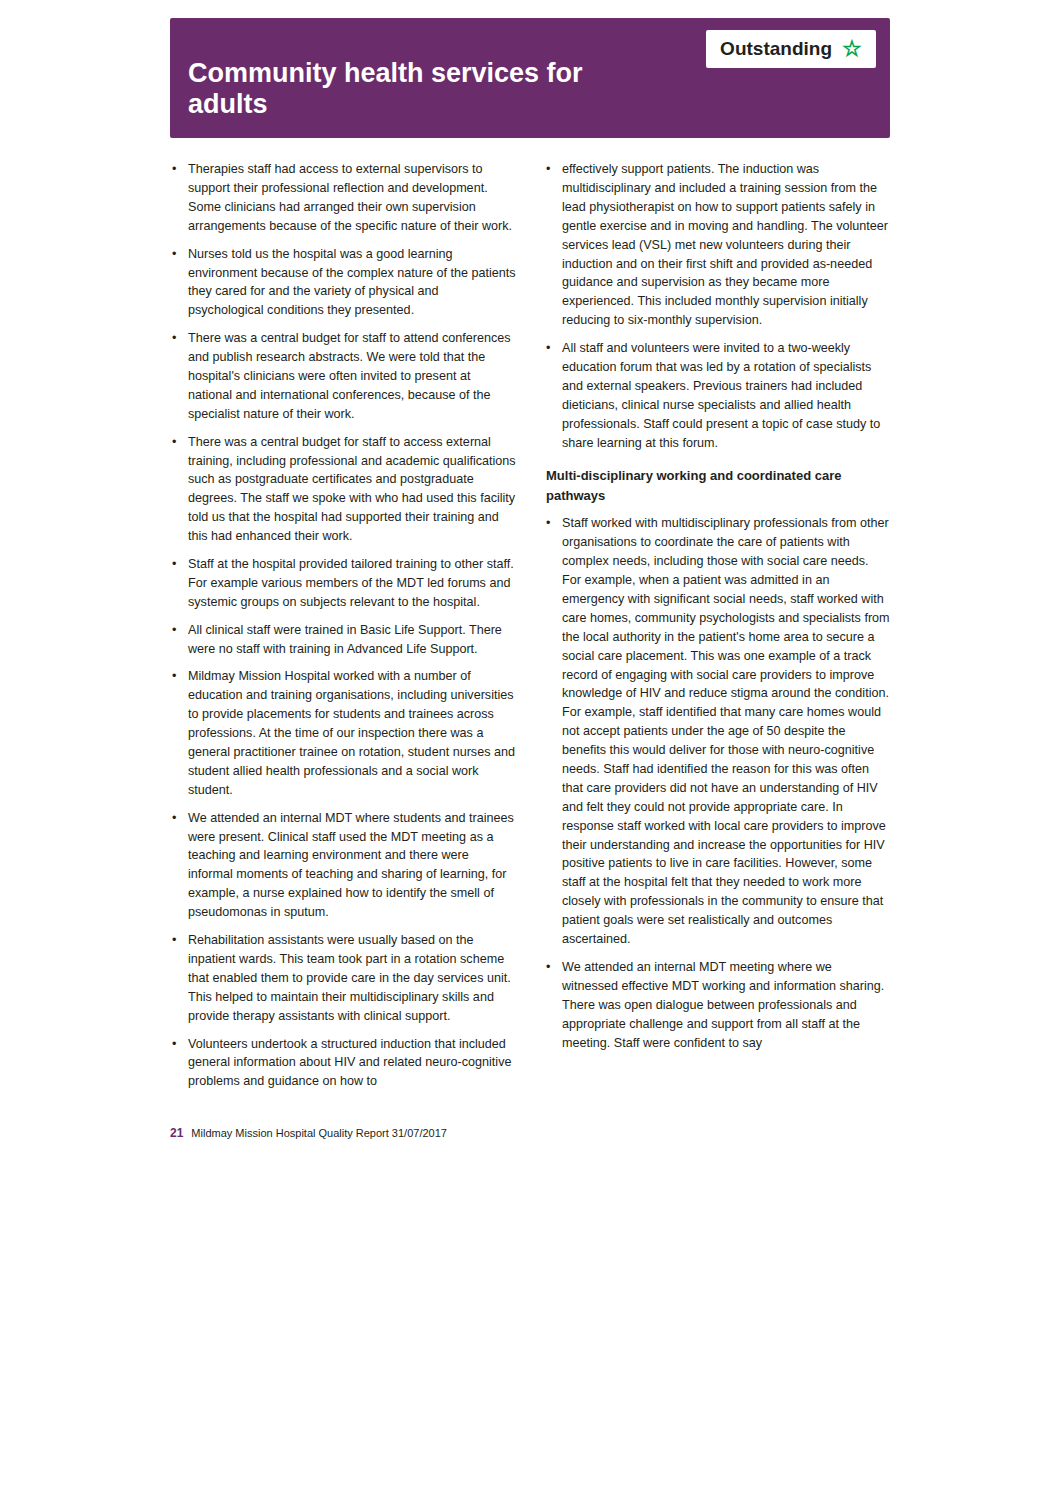Outstanding ☆
Community health services for adults
Therapies staff had access to external supervisors to support their professional reflection and development. Some clinicians had arranged their own supervision arrangements because of the specific nature of their work.
Nurses told us the hospital was a good learning environment because of the complex nature of the patients they cared for and the variety of physical and psychological conditions they presented.
There was a central budget for staff to attend conferences and publish research abstracts. We were told that the hospital's clinicians were often invited to present at national and international conferences, because of the specialist nature of their work.
There was a central budget for staff to access external training, including professional and academic qualifications such as postgraduate certificates and postgraduate degrees. The staff we spoke with who had used this facility told us that the hospital had supported their training and this had enhanced their work.
Staff at the hospital provided tailored training to other staff. For example various members of the MDT led forums and systemic groups on subjects relevant to the hospital.
All clinical staff were trained in Basic Life Support. There were no staff with training in Advanced Life Support.
Mildmay Mission Hospital worked with a number of education and training organisations, including universities to provide placements for students and trainees across professions. At the time of our inspection there was a general practitioner trainee on rotation, student nurses and student allied health professionals and a social work student.
We attended an internal MDT where students and trainees were present. Clinical staff used the MDT meeting as a teaching and learning environment and there were informal moments of teaching and sharing of learning, for example, a nurse explained how to identify the smell of pseudomonas in sputum.
Rehabilitation assistants were usually based on the inpatient wards. This team took part in a rotation scheme that enabled them to provide care in the day services unit. This helped to maintain their multidisciplinary skills and provide therapy assistants with clinical support.
Volunteers undertook a structured induction that included general information about HIV and related neuro-cognitive problems and guidance on how to
effectively support patients. The induction was multidisciplinary and included a training session from the lead physiotherapist on how to support patients safely in gentle exercise and in moving and handling. The volunteer services lead (VSL) met new volunteers during their induction and on their first shift and provided as-needed guidance and supervision as they became more experienced. This included monthly supervision initially reducing to six-monthly supervision.
All staff and volunteers were invited to a two-weekly education forum that was led by a rotation of specialists and external speakers. Previous trainers had included dieticians, clinical nurse specialists and allied health professionals. Staff could present a topic of case study to share learning at this forum.
Multi-disciplinary working and coordinated care pathways
Staff worked with multidisciplinary professionals from other organisations to coordinate the care of patients with complex needs, including those with social care needs. For example, when a patient was admitted in an emergency with significant social needs, staff worked with care homes, community psychologists and specialists from the local authority in the patient's home area to secure a social care placement. This was one example of a track record of engaging with social care providers to improve knowledge of HIV and reduce stigma around the condition. For example, staff identified that many care homes would not accept patients under the age of 50 despite the benefits this would deliver for those with neuro-cognitive needs. Staff had identified the reason for this was often that care providers did not have an understanding of HIV and felt they could not provide appropriate care. In response staff worked with local care providers to improve their understanding and increase the opportunities for HIV positive patients to live in care facilities. However, some staff at the hospital felt that they needed to work more closely with professionals in the community to ensure that patient goals were set realistically and outcomes ascertained.
We attended an internal MDT meeting where we witnessed effective MDT working and information sharing. There was open dialogue between professionals and appropriate challenge and support from all staff at the meeting. Staff were confident to say
21 Mildmay Mission Hospital Quality Report 31/07/2017